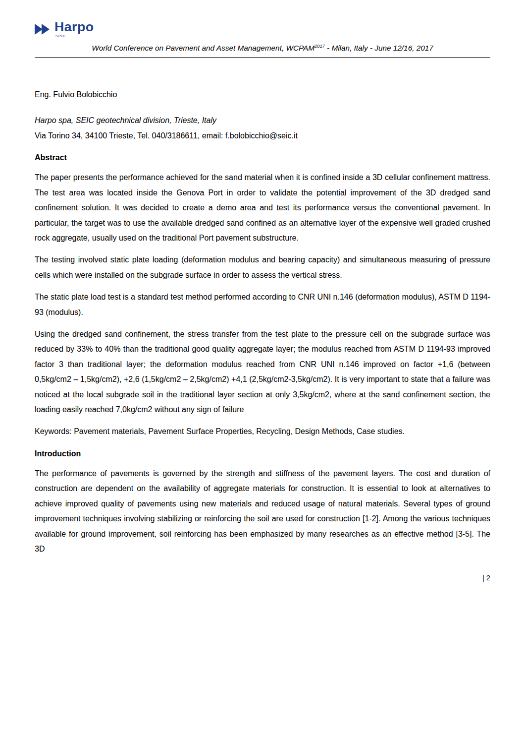Harpo seic
World Conference on Pavement and Asset Management, WCPAM2017 - Milan, Italy - June 12/16, 2017
Eng. Fulvio Bolobicchio
Harpo spa, SEIC geotechnical division, Trieste, Italy
Via Torino 34, 34100 Trieste, Tel. 040/3186611, email: f.bolobicchio@seic.it
Abstract
The paper presents the performance achieved for the sand material when it is confined inside a 3D cellular confinement mattress. The test area was located inside the Genova Port in order to validate the potential improvement of the 3D dredged sand confinement solution. It was decided to create a demo area and test its performance versus the conventional pavement. In particular, the target was to use the available dredged sand confined as an alternative layer of the expensive well graded crushed rock aggregate, usually used on the traditional Port pavement substructure.
The testing involved static plate loading (deformation modulus and bearing capacity) and simultaneous measuring of pressure cells which were installed on the subgrade surface in order to assess the vertical stress.
The static plate load test is a standard test method performed according to CNR UNI n.146 (deformation modulus), ASTM D 1194-93 (modulus).
Using the dredged sand confinement, the stress transfer from the test plate to the pressure cell on the subgrade surface was reduced by 33% to 40% than the traditional good quality aggregate layer; the modulus reached from ASTM D 1194-93 improved factor 3 than traditional layer; the deformation modulus reached from CNR UNI n.146 improved on factor +1,6 (between 0,5kg/cm2 – 1,5kg/cm2), +2,6 (1,5kg/cm2 – 2,5kg/cm2) +4,1 (2,5kg/cm2-3,5kg/cm2). It is very important to state that a failure was noticed at the local subgrade soil in the traditional layer section at only 3,5kg/cm2, where at the sand confinement section, the loading easily reached 7,0kg/cm2 without any sign of failure
Keywords: Pavement materials, Pavement Surface Properties, Recycling, Design Methods, Case studies.
Introduction
The performance of pavements is governed by the strength and stiffness of the pavement layers. The cost and duration of construction are dependent on the availability of aggregate materials for construction. It is essential to look at alternatives to achieve improved quality of pavements using new materials and reduced usage of natural materials. Several types of ground improvement techniques involving stabilizing or reinforcing the soil are used for construction [1-2]. Among the various techniques available for ground improvement, soil reinforcing has been emphasized by many researches as an effective method [3-5]. The 3D
| 2